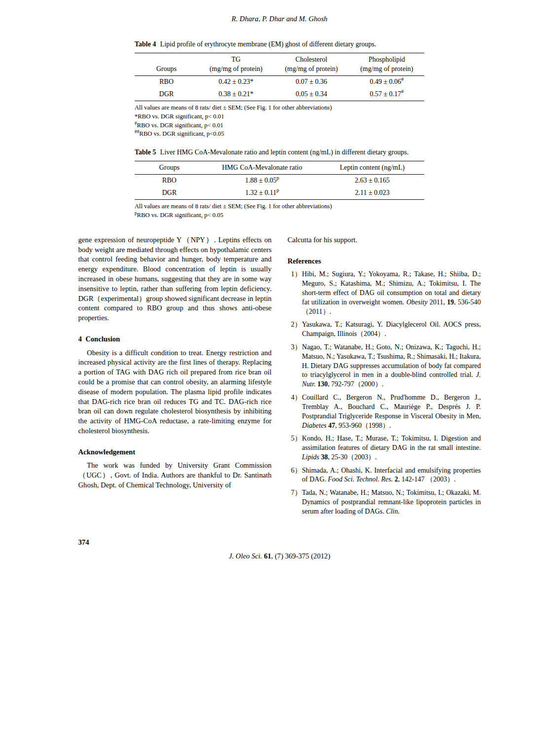R. Dhara, P. Dhar and M. Ghosh
Table 4 Lipid profile of erythrocyte membrane (EM) ghost of different dietary groups.
| Groups | TG (mg/mg of protein) | Cholesterol (mg/mg of protein) | Phospholipid (mg/mg of protein) |
| --- | --- | --- | --- |
| RBO | 0.42 ± 0.23* | 0.07 ± 0.36 | 0.49 ± 0.06 # |
| DGR | 0.38 ± 0.21* | 0.05 ± 0.34 | 0.57 ± 0.17 # |
All values are means of 8 rats/ diet ± SEM; (See Fig. 1 for other abbreviations)
*RBO vs. DGR significant, p< 0.01
#RBO vs. DGR significant, p< 0.01
##RBO vs. DGR significant, p<0.05
Table 5 Liver HMG CoA-Mevalonate ratio and leptin content (ng/mL) in different dietary groups.
| Groups | HMG CoA-Mevalonate ratio | Leptin content (ng/mL) |
| --- | --- | --- |
| RBO | 1.88 ± 0.05 p | 2.63 ± 0.165 |
| DGR | 1.32 ± 0.11 p | 2.11 ± 0.023 |
All values are means of 8 rats/ diet ± SEM; (See Fig. 1 for other abbreviations)
pRBO vs. DGR significant, p< 0.05
gene expression of neuropeptide Y（NPY）. Leptins effects on body weight are mediated through effects on hypothalamic centers that control feeding behavior and hunger, body temperature and energy expenditure. Blood concentration of leptin is usually increased in obese humans, suggesting that they are in some way insensitive to leptin, rather than suffering from leptin deficiency. DGR（experimental）group showed significant decrease in leptin content compared to RBO group and thus shows anti-obese properties.
4 Conclusion
Obesity is a difficult condition to treat. Energy restriction and increased physical activity are the first lines of therapy. Replacing a portion of TAG with DAG rich oil prepared from rice bran oil could be a promise that can control obesity, an alarming lifestyle disease of modern population. The plasma lipid profile indicates that DAG-rich rice bran oil reduces TG and TC. DAG-rich rice bran oil can down regulate cholesterol biosynthesis by inhibiting the activity of HMG-CoA reductase, a rate-limiting enzyme for cholesterol biosynthesis.
Acknowledgement
The work was funded by University Grant Commission （UGC）, Govt. of India. Authors are thankful to Dr. Santinath Ghosh, Dept. of Chemical Technology, University of
Calcutta for his support.
References
Hibi, M.; Sugiura, Y.; Yokoyama, R.; Takase, H.; Shiiba, D.; Meguro, S.; Katashima, M.; Shimizu, A.; Tokimitsu, I. The short-term effect of DAG oil consumption on total and dietary fat utilization in overweight women. Obesity 2011, 19, 536-540（2011）.
Yasukawa, T.; Katsuragi, Y. Diacylglecerol Oil. AOCS press, Champaign, Illinois（2004）.
Nagao, T.; Watanabe, H.; Goto, N.; Onizawa, K.; Taguchi, H.; Matsuo, N.; Yasukawa, T.; Tsushima, R.; Shimasaki, H.; Itakura, H. Dietary DAG suppresses accumulation of body fat compared to triacylglycerol in men in a double-blind controlled trial. J. Nutr. 130, 792-797（2000）.
Couillard C., Bergeron N., Prud'homme D., Bergeron J., Tremblay A., Bouchard C., Mauriège P., Després J. P. Postprandial Triglyceride Response in Visceral Obesity in Men, Diabetes 47, 953-960（1998）.
Kondo, H.; Hase, T.; Murase, T.; Tokimitsu, I. Digestion and assimilation features of dietary DAG in the rat small intestine. Lipids 38, 25-30（2003）.
Shimada, A.; Ohashi, K. Interfacial and emulsifying properties of DAG. Food Sci. Technol. Res. 2, 142-147 （2003）.
Tada, N.; Watanabe, H.; Matsuo, N.; Tokimitsu, I.; Okazaki, M. Dynamics of postprandial remnant-like lipoprotein particles in serum after loading of DAGs. Clin.
374
J. Oleo Sci. 61, (7) 369-375 (2012)